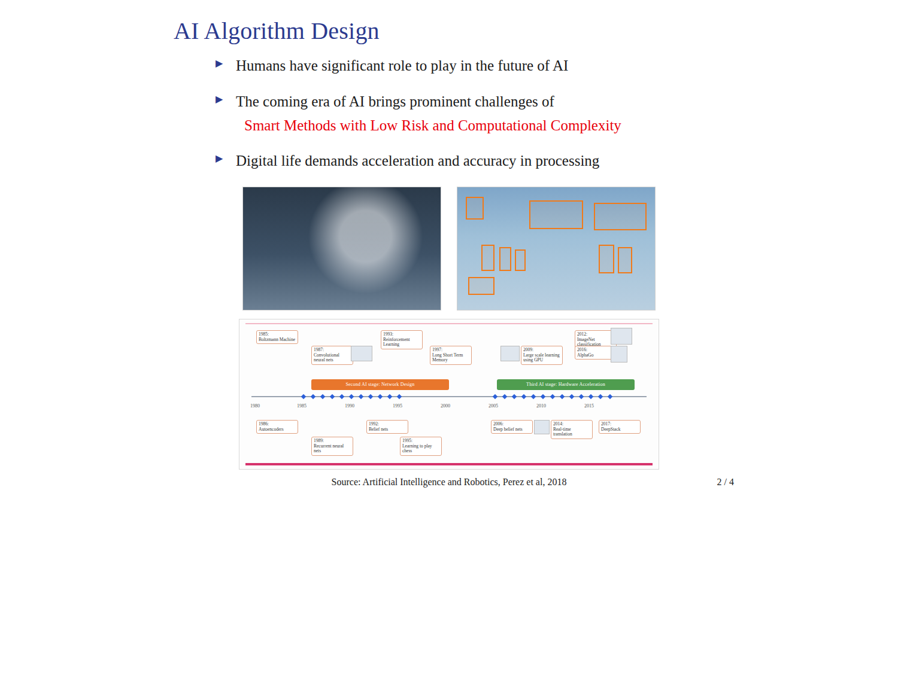AI Algorithm Design
Humans have significant role to play in the future of AI
The coming era of AI brings prominent challenges of Smart Methods with Low Risk and Computational Complexity
Digital life demands acceleration and accuracy in processing
Second AI stage: Network Design
Third AI stage: Hardware Acceleration
1985:
Boltzmann Machine
1987:
Convolutional neural nets
1993:
Reinforcement Learning
1997:
Long Short Term Memory
2009:
Large scale learning using GPU
2012:
ImageNet classification
2016:
AlphaGo
1980
1985
1990
1995
2000
2005
2010
2015
1986:
Autoencoders
1989:
Recurrent neural nets
1992:
Belief nets
1995:
Learning to play chess
2006:
Deep belief nets
2014:
Real-time translation
2017:
DeepStack
Source: Artificial Intelligence and Robotics, Perez et al, 2018
2 / 4